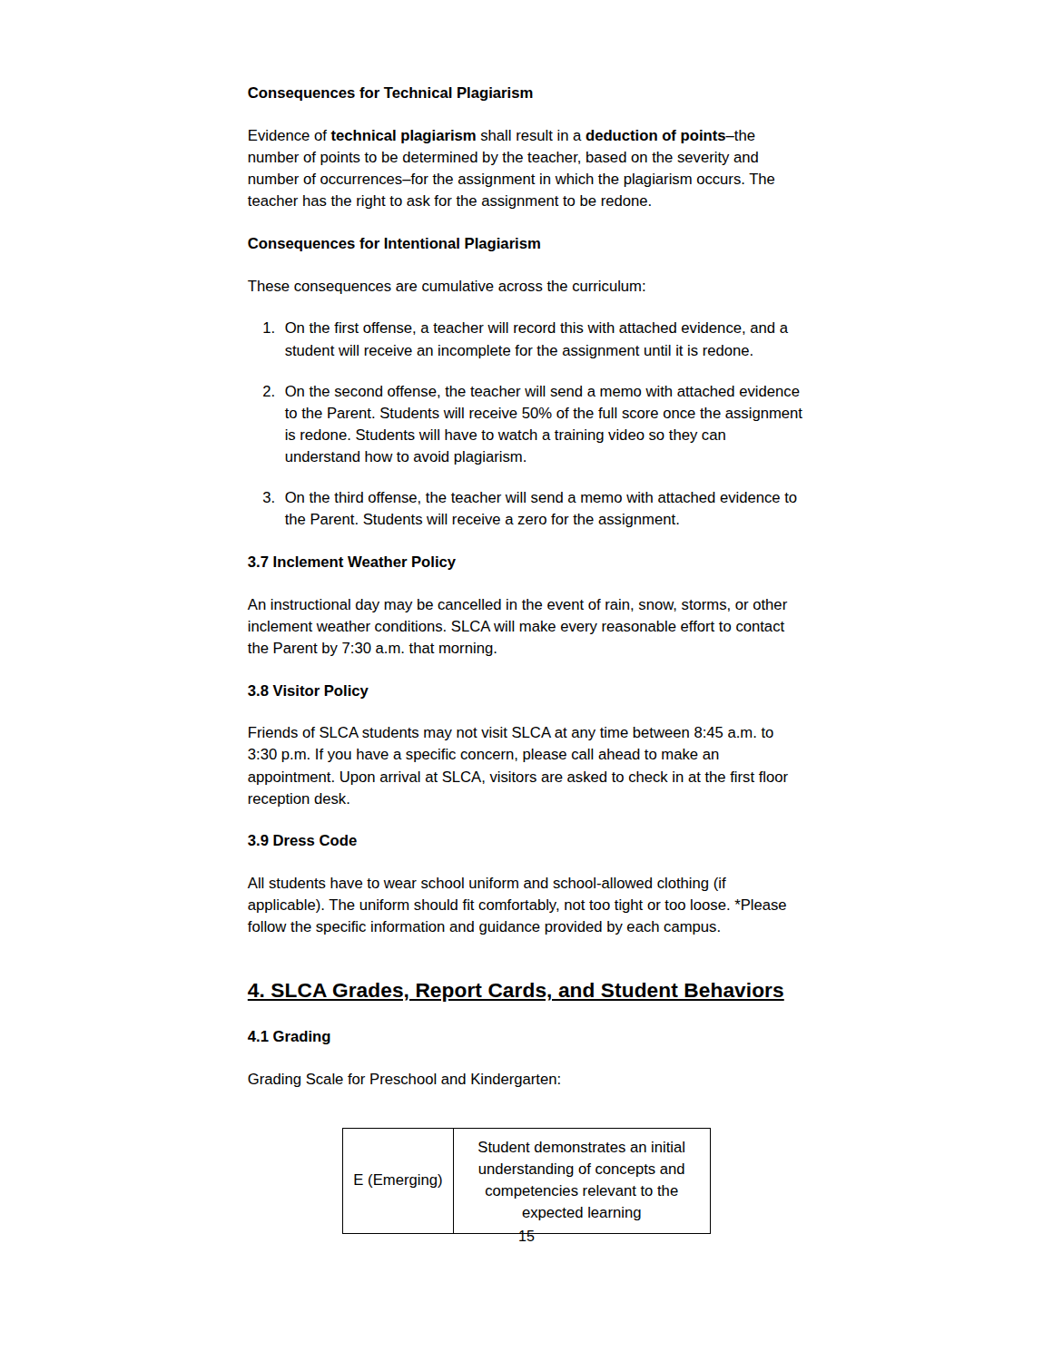Consequences for Technical Plagiarism
Evidence of technical plagiarism shall result in a deduction of points–the number of points to be determined by the teacher, based on the severity and number of occurrences–for the assignment in which the plagiarism occurs. The teacher has the right to ask for the assignment to be redone.
Consequences for Intentional Plagiarism
These consequences are cumulative across the curriculum:
On the first offense, a teacher will record this with attached evidence, and a student will receive an incomplete for the assignment until it is redone.
On the second offense, the teacher will send a memo with attached evidence to the Parent. Students will receive 50% of the full score once the assignment is redone. Students will have to watch a training video so they can understand how to avoid plagiarism.
On the third offense, the teacher will send a memo with attached evidence to the Parent. Students will receive a zero for the assignment.
3.7 Inclement Weather Policy
An instructional day may be cancelled in the event of rain, snow, storms, or other inclement weather conditions. SLCA will make every reasonable effort to contact the Parent by 7:30 a.m. that morning.
3.8 Visitor Policy
Friends of SLCA students may not visit SLCA at any time between 8:45 a.m. to 3:30 p.m. If you have a specific concern, please call ahead to make an appointment. Upon arrival at SLCA, visitors are asked to check in at the first floor reception desk.
3.9 Dress Code
All students have to wear school uniform and school-allowed clothing (if applicable). The uniform should fit comfortably, not too tight or too loose. *Please follow the specific information and guidance provided by each campus.
4. SLCA Grades, Report Cards, and Student Behaviors
4.1 Grading
Grading Scale for Preschool and Kindergarten:
| E (Emerging) | Student demonstrates an initial understanding of concepts and competencies relevant to the expected learning |
15